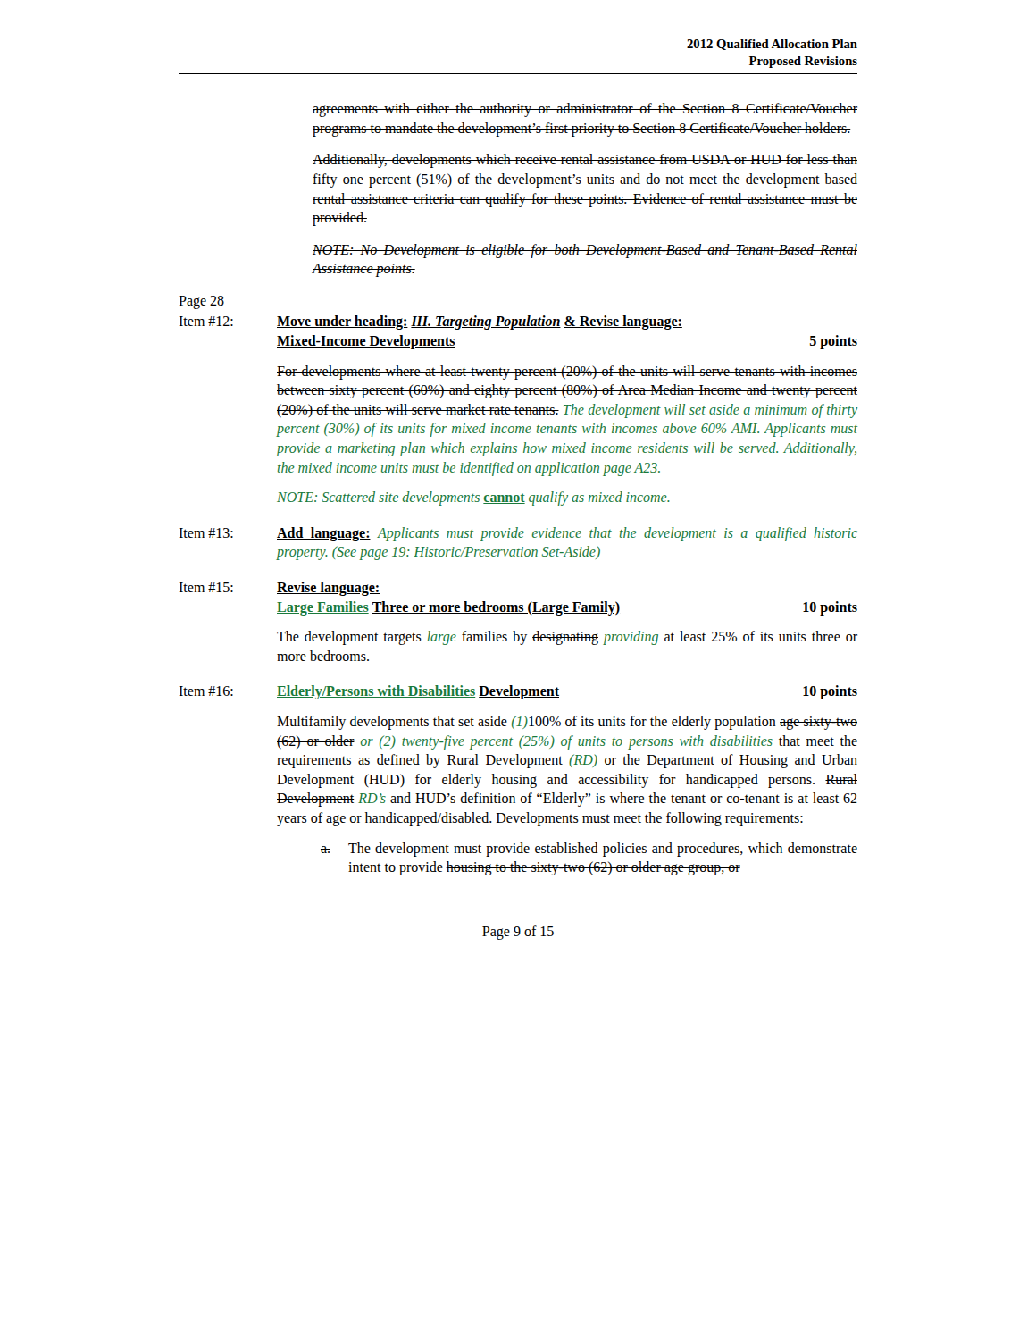2012 Qualified Allocation Plan
Proposed Revisions
agreements with either the authority or administrator of the Section 8 Certificate/Voucher programs to mandate the development’s first priority to Section 8 Certificate/Voucher holders.
Additionally, developments which receive rental assistance from USDA or HUD for less than fifty one percent (51%) of the development’s units and do not meet the development based rental assistance criteria can qualify for these points. Evidence of rental assistance must be provided.
NOTE: No Development is eligible for both Development-Based and Tenant-Based Rental Assistance points.
Page 28
Item #12:
Move under heading: III. Targeting Population & Revise language:
Mixed-Income Developments 5 points
For developments where at least twenty percent (20%) of the units will serve tenants with incomes between sixty percent (60%) and eighty percent (80%) of Area Median Income and twenty percent (20%) of the units will serve market rate tenants. The development will set aside a minimum of thirty percent (30%) of its units for mixed income tenants with incomes above 60% AMI. Applicants must provide a marketing plan which explains how mixed income residents will be served. Additionally, the mixed income units must be identified on application page A23.
NOTE: Scattered site developments cannot qualify as mixed income.
Item #13:
Add language: Applicants must provide evidence that the development is a qualified historic property. (See page 19: Historic/Preservation Set-Aside)
Item #15:
Revise language:
Large Families Three or more bedrooms (Large Family) 10 points
The development targets large families by designating providing at least 25% of its units three or more bedrooms.
Item #16:
Elderly/Persons with Disabilities Development 10 points
Multifamily developments that set aside (1) 100% of its units for the elderly population age sixty-two (62) or older or (2) twenty-five percent (25%) of units to persons with disabilities that meet the requirements as defined by Rural Development (RD) or the Department of Housing and Urban Development (HUD) for elderly housing and accessibility for handicapped persons. Rural Development RD’s and HUD’s definition of “Elderly” is where the tenant or co-tenant is at least 62 years of age or handicapped/disabled. Developments must meet the following requirements:
a.
The development must provide established policies and procedures, which demonstrate intent to provide housing to the sixty-two (62) or older age group, or
Page 9 of 15